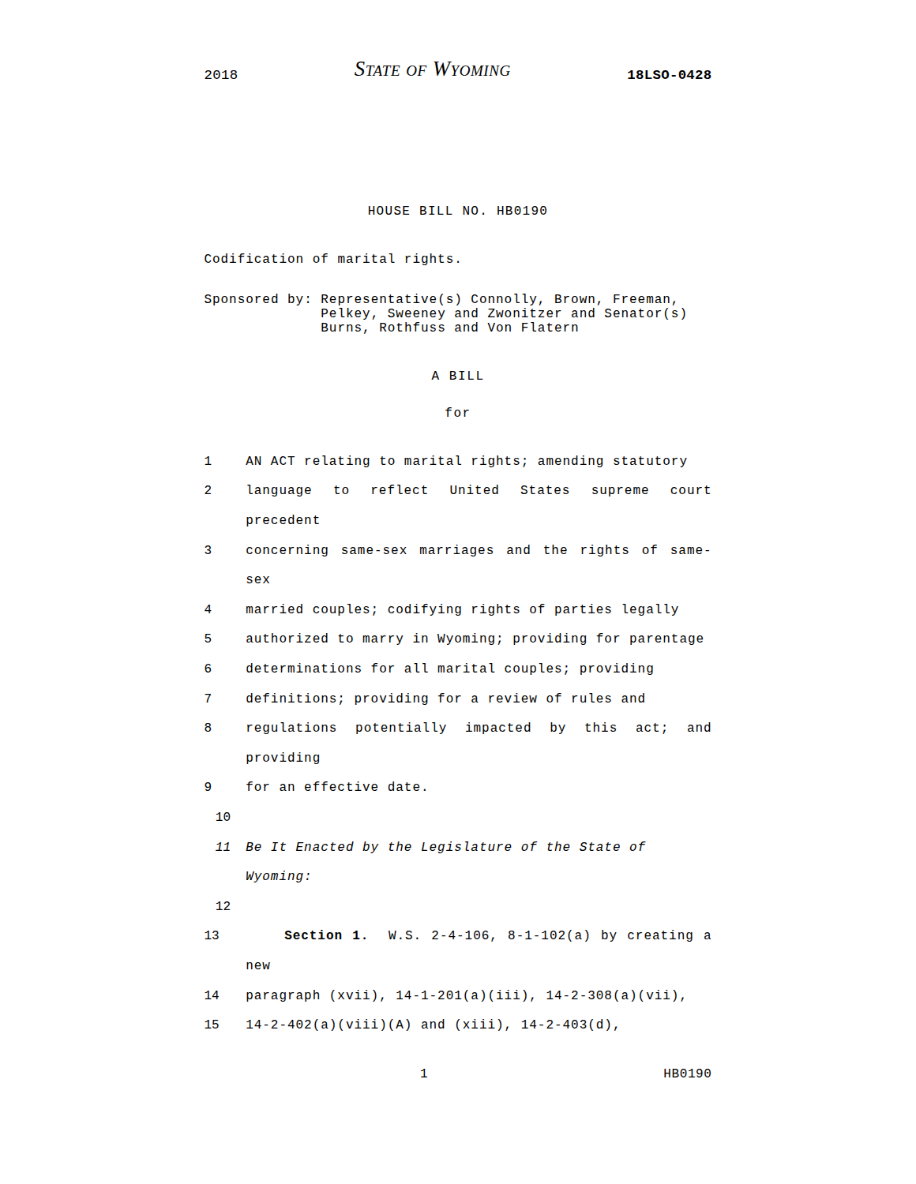2018
State of Wyoming
18LSO-0428
HOUSE BILL NO. HB0190
Codification of marital rights.
Sponsored by:
Representative(s) Connolly, Brown, Freeman,
Pelkey, Sweeney and Zwonitzer and Senator(s)
Burns, Rothfuss and Von Flatern
A BILL
for
AN ACT relating to marital rights; amending statutory
language to reflect United States supreme court precedent
concerning same-sex marriages and the rights of same-sex
married couples; codifying rights of parties legally
authorized to marry in Wyoming; providing for parentage
determinations for all marital couples; providing
definitions; providing for a review of rules and
regulations potentially impacted by this act; and providing
for an effective date.
Be It Enacted by the Legislature of the State of Wyoming:
Section 1. W.S. 2-4-106, 8-1-102(a) by creating a new
paragraph (xvii), 14-1-201(a)(iii), 14-2-308(a)(vii),
14-2-402(a)(viii)(A) and (xiii), 14-2-403(d),
1
HB0190